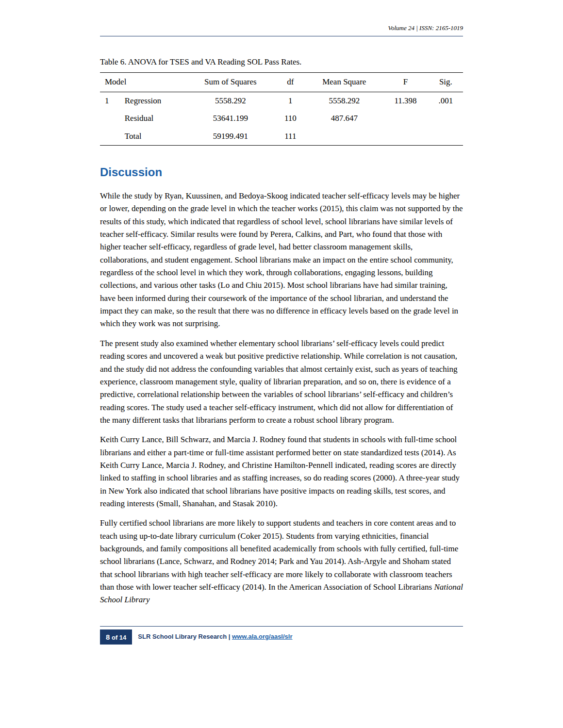Volume 24 | ISSN: 2165-1019
Table 6. ANOVA for TSES and VA Reading SOL Pass Rates.
| Model | Sum of Squares | df | Mean Square | F | Sig. |
| --- | --- | --- | --- | --- | --- |
| 1 | Regression | 5558.292 | 1 | 5558.292 | 11.398 | .001 |
| | Residual | 53641.199 | 110 | 487.647 | | |
| | Total | 59199.491 | 111 | | | |
Discussion
While the study by Ryan, Kuussinen, and Bedoya-Skoog indicated teacher self-efficacy levels may be higher or lower, depending on the grade level in which the teacher works (2015), this claim was not supported by the results of this study, which indicated that regardless of school level, school librarians have similar levels of teacher self-efficacy. Similar results were found by Perera, Calkins, and Part, who found that those with higher teacher self-efficacy, regardless of grade level, had better classroom management skills, collaborations, and student engagement. School librarians make an impact on the entire school community, regardless of the school level in which they work, through collaborations, engaging lessons, building collections, and various other tasks (Lo and Chiu 2015). Most school librarians have had similar training, have been informed during their coursework of the importance of the school librarian, and understand the impact they can make, so the result that there was no difference in efficacy levels based on the grade level in which they work was not surprising.
The present study also examined whether elementary school librarians’ self-efficacy levels could predict reading scores and uncovered a weak but positive predictive relationship. While correlation is not causation, and the study did not address the confounding variables that almost certainly exist, such as years of teaching experience, classroom management style, quality of librarian preparation, and so on, there is evidence of a predictive, correlational relationship between the variables of school librarians’ self-efficacy and children’s reading scores. The study used a teacher self-efficacy instrument, which did not allow for differentiation of the many different tasks that librarians perform to create a robust school library program.
Keith Curry Lance, Bill Schwarz, and Marcia J. Rodney found that students in schools with full-time school librarians and either a part-time or full-time assistant performed better on state standardized tests (2014). As Keith Curry Lance, Marcia J. Rodney, and Christine Hamilton-Pennell indicated, reading scores are directly linked to staffing in school libraries and as staffing increases, so do reading scores (2000). A three-year study in New York also indicated that school librarians have positive impacts on reading skills, test scores, and reading interests (Small, Shanahan, and Stasak 2010).
Fully certified school librarians are more likely to support students and teachers in core content areas and to teach using up-to-date library curriculum (Coker 2015). Students from varying ethnicities, financial backgrounds, and family compositions all benefited academically from schools with fully certified, full-time school librarians (Lance, Schwarz, and Rodney 2014; Park and Yau 2014). Ash-Argyle and Shoham stated that school librarians with high teacher self-efficacy are more likely to collaborate with classroom teachers than those with lower teacher self-efficacy (2014). In the American Association of School Librarians National School Library
8 of 14
SLR School Library Research | www.ala.org/aasl/slr